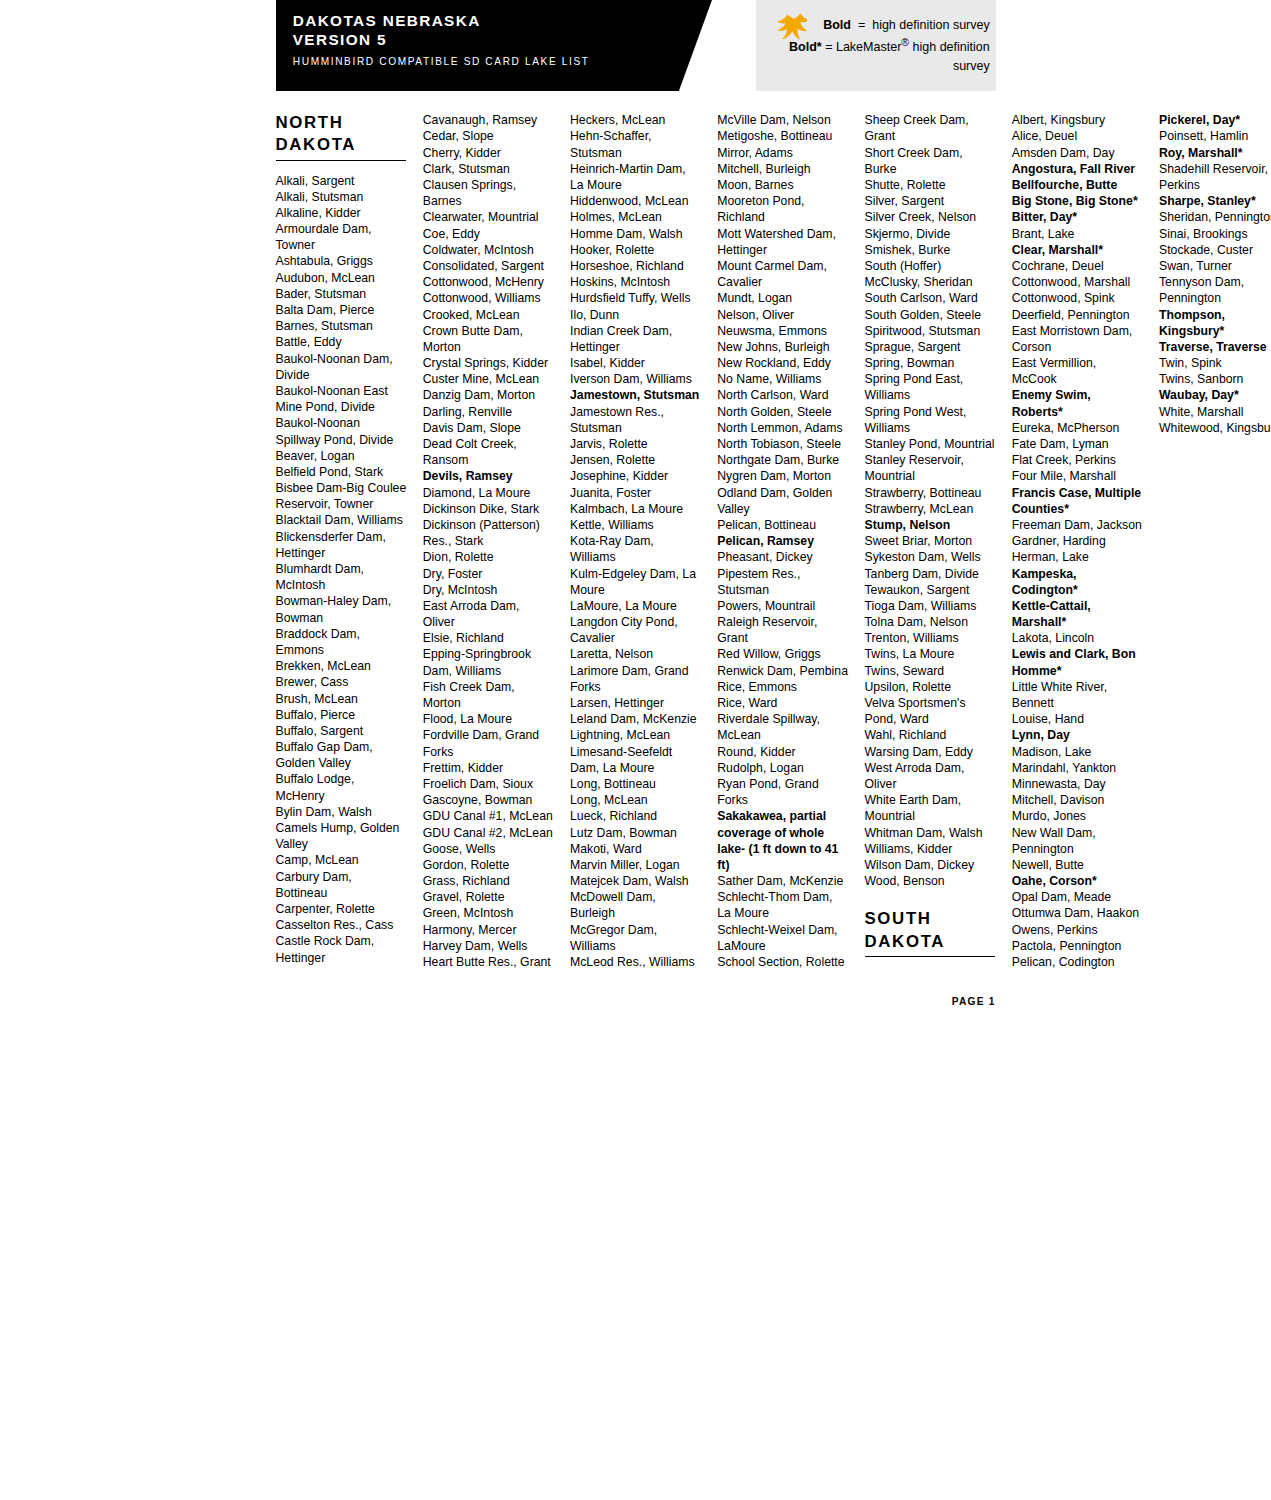DAKOTAS NEBRASKA
VERSION 5
HUMMINBIRD COMPATIBLE SD CARD LAKE LIST
Bold = high definition survey
Bold* = LakeMaster® high definition survey
NORTH DAKOTA
Alkali, Sargent
Alkali, Stutsman
Alkaline, Kidder
Armourdale Dam, Towner
Ashtabula, Griggs
Audubon, McLean
Bader, Stutsman
Balta Dam, Pierce
Barnes, Stutsman
Battle, Eddy
Baukol-Noonan Dam, Divide
Baukol-Noonan East Mine Pond, Divide
Baukol-Noonan Spillway Pond, Divide
Beaver, Logan
Belfield Pond, Stark
Bisbee Dam-Big Coulee Reservoir, Towner
Blacktail Dam, Williams
Blickensderfer Dam, Hettinger
Blumhardt Dam, McIntosh
Bowman-Haley Dam, Bowman
Braddock Dam, Emmons
Brekken, McLean
Brewer, Cass
Brush, McLean
Buffalo, Pierce
Buffalo, Sargent
Buffalo Gap Dam, Golden Valley
Buffalo Lodge, McHenry
Bylin Dam, Walsh
Camels Hump, Golden Valley
Camp, McLean
Carbury Dam, Bottineau
Carpenter, Rolette
Casselton Res., Cass
Castle Rock Dam, Hettinger
Cavanaugh, Ramsey
Cedar, Slope
Cherry, Kidder
Clark, Stutsman
Clausen Springs, Barnes
Clearwater, Mountrial
Coe, Eddy
Coldwater, McIntosh
Consolidated, Sargent
Cottonwood, McHenry
Cottonwood, Williams
Crooked, McLean
Crown Butte Dam, Morton
Crystal Springs, Kidder
Custer Mine, McLean
Danzig Dam, Morton
Darling, Renville
Davis Dam, Slope
Dead Colt Creek, Ransom
Devils, Ramsey
Diamond, La Moure
Dickinson Dike, Stark
Dickinson (Patterson) Res., Stark
Dion, Rolette
Dry, Foster
Dry, McIntosh
East Arroda Dam, Oliver
Elsie, Richland
Epping-Springbrook Dam, Williams
Fish Creek Dam, Morton
Flood, La Moure
Fordville Dam, Grand Forks
Frettim, Kidder
Froelich Dam, Sioux
Gascoyne, Bowman
GDU Canal #1, McLean
GDU Canal #2, McLean
Goose, Wells
Gordon, Rolette
Grass, Richland
Gravel, Rolette
Green, McIntosh
Harmony, Mercer
Harvey Dam, Wells
Heart Butte Res., Grant
Heckers, McLean
Hehn-Schaffer, Stutsman
Heinrich-Martin Dam, La Moure
Hiddenwood, McLean
Holmes, McLean
Homme Dam, Walsh
Hooker, Rolette
Horseshoe, Richland
Hoskins, McIntosh
Hurdsfield Tuffy, Wells
Ilo, Dunn
Indian Creek Dam, Hettinger
Isabel, Kidder
Iverson Dam, Williams
Jamestown, Stutsman
Jamestown Res., Stutsman
Jarvis, Rolette
Jensen, Rolette
Josephine, Kidder
Juanita, Foster
Kalmbach, La Moure
Kettle, Williams
Kota-Ray Dam, Williams
Kulm-Edgeley Dam, La Moure
LaMoure, La Moure
Langdon City Pond, Cavalier
Laretta, Nelson
Larimore Dam, Grand Forks
Larsen, Hettinger
Leland Dam, McKenzie
Lightning, McLean
Limesand-Seefeldt Dam, La Moure
Long, Bottineau
Long, McLean
Lueck, Richland
Lutz Dam, Bowman
Makoti, Ward
Marvin Miller, Logan
Matejcek Dam, Walsh
McDowell Dam, Burleigh
McGregor Dam, Williams
McLeod Res., Williams
McVille Dam, Nelson
Metigoshe, Bottineau
Mirror, Adams
Mitchell, Burleigh
Moon, Barnes
Mooreton Pond, Richland
Mott Watershed Dam, Hettinger
Mount Carmel Dam, Cavalier
Mundt, Logan
Nelson, Oliver
Neuwsma, Emmons
New Johns, Burleigh
New Rockland, Eddy
No Name, Williams
North Carlson, Ward
North Golden, Steele
North Lemmon, Adams
North Tobiason, Steele
Northgate Dam, Burke
Nygren Dam, Morton
Odland Dam, Golden Valley
Pelican, Bottineau
Pelican, Ramsey
Pheasant, Dickey
Pipestem Res., Stutsman
Powers, Mountrail
Raleigh Reservoir, Grant
Red Willow, Griggs
Renwick Dam, Pembina
Rice, Emmons
Rice, Ward
Riverdale Spillway, McLean
Round, Kidder
Rudolph, Logan
Ryan Pond, Grand Forks
Sakakawea, partial coverage of whole lake- (1 ft down to 41 ft)
Sather Dam, McKenzie
Schlecht-Thom Dam, La Moure
Schlecht-Weixel Dam, LaMoure
School Section, Rolette
Sheep Creek Dam, Grant
Short Creek Dam, Burke
Shutte, Rolette
Silver, Sargent
Silver Creek, Nelson
Skjermo, Divide
Smishek, Burke
South (Hoffer) McClusky, Sheridan
South Carlson, Ward
South Golden, Steele
Spiritwood, Stutsman
Sprague, Sargent
Spring, Bowman
Spring Pond East, Williams
Spring Pond West, Williams
Stanley Pond, Mountrial
Stanley Reservoir, Mountrial
Strawberry, Bottineau
Strawberry, McLean
Stump, Nelson
Sweet Briar, Morton
Sykeston Dam, Wells
Tanberg Dam, Divide
Tewaukon, Sargent
Tioga Dam, Williams
Tolna Dam, Nelson
Trenton, Williams
Twins, La Moure
Twins, Seward
Upsilon, Rolette
Velva Sportsmen's Pond, Ward
Wahl, Richland
Warsing Dam, Eddy
West Arroda Dam, Oliver
White Earth Dam, Mountrial
Whitman Dam, Walsh
Williams, Kidder
Wilson Dam, Dickey
Wood, Benson
SOUTH DAKOTA
Albert, Kingsbury
Alice, Deuel
Amsden Dam, Day
Angostura, Fall River
Bellfourche, Butte
Big Stone, Big Stone*
Bitter, Day*
Brant, Lake
Clear, Marshall*
Cochrane, Deuel
Cottonwood, Marshall
Cottonwood, Spink
Deerfield, Pennington
East Morristown Dam, Corson
East Vermillion, McCook
Enemy Swim, Roberts*
Eureka, McPherson
Fate Dam, Lyman
Flat Creek, Perkins
Four Mile, Marshall
Francis Case, Multiple Counties*
Freeman Dam, Jackson
Gardner, Harding
Herman, Lake
Kampeska, Codington*
Kettle-Cattail, Marshall*
Lakota, Lincoln
Lewis and Clark, Bon Homme*
Little White River, Bennett
Louise, Hand
Lynn, Day
Madison, Lake
Marindahl, Yankton
Minnewasta, Day
Mitchell, Davison
Murdo, Jones
New Wall Dam, Pennington
Newell, Butte
Oahe, Corson*
Opal Dam, Meade
Ottumwa Dam, Haakon
Owens, Perkins
Pactola, Pennington
Pelican, Codington
Pickerel, Day*
Poinsett, Hamlin
Roy, Marshall*
Shadehill Reservoir, Perkins
Sharpe, Stanley*
Sheridan, Pennington
Sinai, Brookings
Stockade, Custer
Swan, Turner
Tennyson Dam, Pennington
Thompson, Kingsbury*
Traverse, Traverse
Twin, Spink
Twins, Sanborn
Waubay, Day*
White, Marshall
Whitewood, Kingsbury
PAGE 1